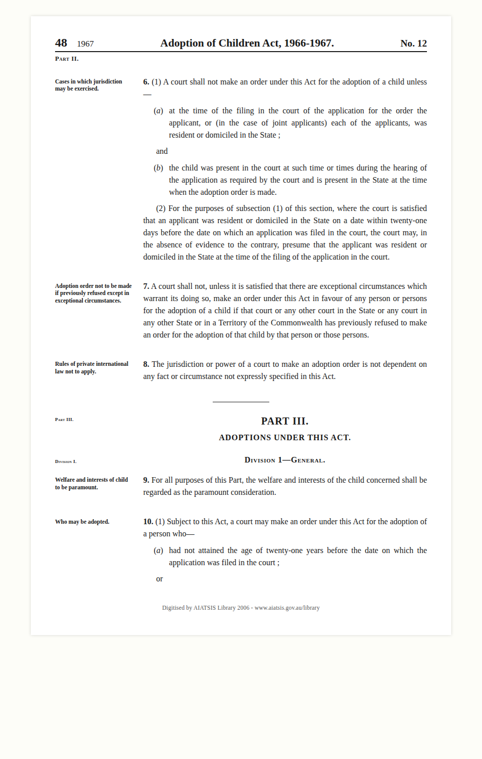48 1967 Adoption of Children Act, 1966-1967. No. 12
Part II.
Cases in which jurisdiction may be exercised.
6. (1) A court shall not make an order under this Act for the adoption of a child unless—
(a) at the time of the filing in the court of the application for the order the applicant, or (in the case of joint applicants) each of the applicants, was resident or domiciled in the State ;
and
(b) the child was present in the court at such time or times during the hearing of the application as required by the court and is present in the State at the time when the adoption order is made.
(2) For the purposes of subsection (1) of this section, where the court is satisfied that an applicant was resident or domiciled in the State on a date within twenty-one days before the date on which an application was filed in the court, the court may, in the absence of evidence to the contrary, presume that the applicant was resident or domiciled in the State at the time of the filing of the application in the court.
Adoption order not to be made if previously refused except in exceptional circumstances.
7. A court shall not, unless it is satisfied that there are exceptional circumstances which warrant its doing so, make an order under this Act in favour of any person or persons for the adoption of a child if that court or any other court in the State or any court in any other State or in a Territory of the Commonwealth has previously refused to make an order for the adoption of that child by that person or those persons.
Rules of private international law not to apply.
8. The jurisdiction or power of a court to make an adoption order is not dependent on any fact or circumstance not expressly specified in this Act.
Part III.
PART III.
ADOPTIONS UNDER THIS ACT.
Division I.
Division 1—General.
Welfare and interests of child to be paramount.
9. For all purposes of this Part, the welfare and interests of the child concerned shall be regarded as the paramount consideration.
Who may be adopted.
10. (1) Subject to this Act, a court may make an order under this Act for the adoption of a person who—
(a) had not attained the age of twenty-one years before the date on which the application was filed in the court ;
or
Digitised by AIATSIS Library 2006 - www.aiatsis.gov.au/library